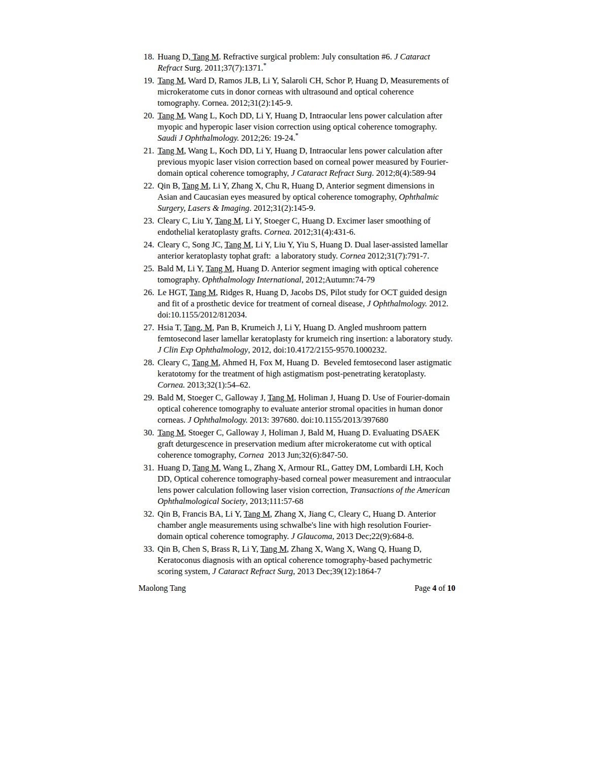Huang D, Tang M. Refractive surgical problem: July consultation #6. J Cataract Refract Surg. 2011;37(7):1371.*
Tang M, Ward D, Ramos JLB, Li Y, Salaroli CH, Schor P, Huang D, Measurements of microkeratome cuts in donor corneas with ultrasound and optical coherence tomography. Cornea. 2012;31(2):145-9.
Tang M, Wang L, Koch DD, Li Y, Huang D, Intraocular lens power calculation after myopic and hyperopic laser vision correction using optical coherence tomography. Saudi J Ophthalmology. 2012;26: 19-24.*
Tang M, Wang L, Koch DD, Li Y, Huang D, Intraocular lens power calculation after previous myopic laser vision correction based on corneal power measured by Fourier-domain optical coherence tomography, J Cataract Refract Surg. 2012;8(4):589-94
Qin B, Tang M, Li Y, Zhang X, Chu R, Huang D, Anterior segment dimensions in Asian and Caucasian eyes measured by optical coherence tomography, Ophthalmic Surgery, Lasers & Imaging. 2012;31(2):145-9.
Cleary C, Liu Y, Tang M, Li Y, Stoeger C, Huang D. Excimer laser smoothing of endothelial keratoplasty grafts. Cornea. 2012;31(4):431-6.
Cleary C, Song JC, Tang M, Li Y, Liu Y, Yiu S, Huang D. Dual laser-assisted lamellar anterior keratoplasty tophat graft: a laboratory study. Cornea 2012;31(7):791-7.
Bald M, Li Y, Tang M, Huang D. Anterior segment imaging with optical coherence tomography. Ophthalmology International, 2012;Autumn:74-79
Le HGT, Tang M, Ridges R, Huang D, Jacobs DS, Pilot study for OCT guided design and fit of a prosthetic device for treatment of corneal disease, J Ophthalmology. 2012. doi:10.1155/2012/812034.
Hsia T, Tang, M, Pan B, Krumeich J, Li Y, Huang D. Angled mushroom pattern femtosecond laser lamellar keratoplasty for krumeich ring insertion: a laboratory study. J Clin Exp Ophthalmology, 2012, doi:10.4172/2155-9570.1000232.
Cleary C, Tang M, Ahmed H, Fox M, Huang D. Beveled femtosecond laser astigmatic keratotomy for the treatment of high astigmatism post-penetrating keratoplasty. Cornea. 2013;32(1):54–62.
Bald M, Stoeger C, Galloway J, Tang M, Holiman J, Huang D. Use of Fourier-domain optical coherence tomography to evaluate anterior stromal opacities in human donor corneas. J Ophthalmology. 2013: 397680. doi:10.1155/2013/397680
Tang M, Stoeger C, Galloway J, Holiman J, Bald M, Huang D. Evaluating DSAEK graft deturgescence in preservation medium after microkeratome cut with optical coherence tomography, Cornea 2013 Jun;32(6):847-50.
Huang D, Tang M, Wang L, Zhang X, Armour RL, Gattey DM, Lombardi LH, Koch DD, Optical coherence tomography-based corneal power measurement and intraocular lens power calculation following laser vision correction, Transactions of the American Ophthalmological Society, 2013;111:57-68
Qin B, Francis BA, Li Y, Tang M, Zhang X, Jiang C, Cleary C, Huang D. Anterior chamber angle measurements using schwalbe's line with high resolution Fourier-domain optical coherence tomography. J Glaucoma, 2013 Dec;22(9):684-8.
Qin B, Chen S, Brass R, Li Y, Tang M, Zhang X, Wang X, Wang Q, Huang D, Keratoconus diagnosis with an optical coherence tomography-based pachymetric scoring system, J Cataract Refract Surg, 2013 Dec;39(12):1864-7
Maolong Tang Page 4 of 10